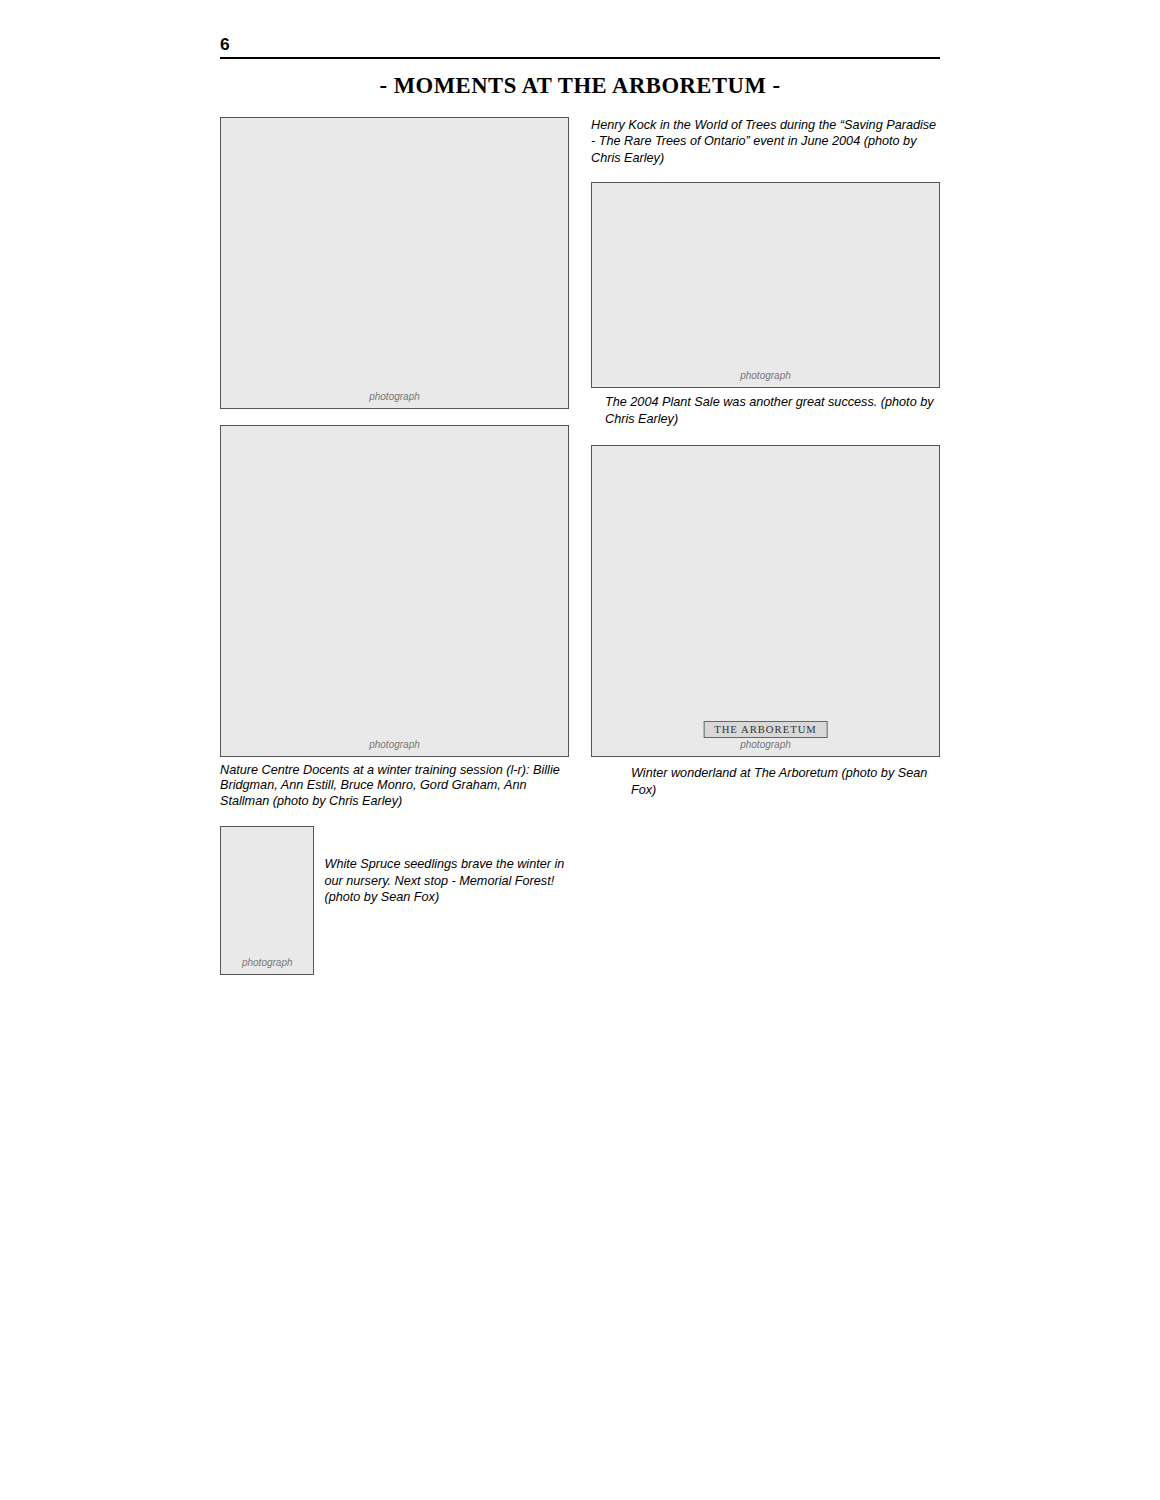6
- MOMENTS AT THE ARBORETUM -
photograph
photograph
Nature Centre Docents at a winter training session (l-r): Billie Bridgman, Ann Estill, Bruce Monro, Gord Graham, Ann Stallman (photo by Chris Earley)
photograph
White Spruce seedlings brave the winter in our nursery. Next stop - Memorial Forest! (photo by Sean Fox)
Henry Kock in the World of Trees during the “Saving Paradise - The Rare Trees of Ontario” event in June 2004 (photo by Chris Earley)
photograph
The 2004 Plant Sale was another great success. (photo by Chris Earley)
photograph THE ARBORETUM
Winter wonderland at The Arboretum (photo by Sean Fox)